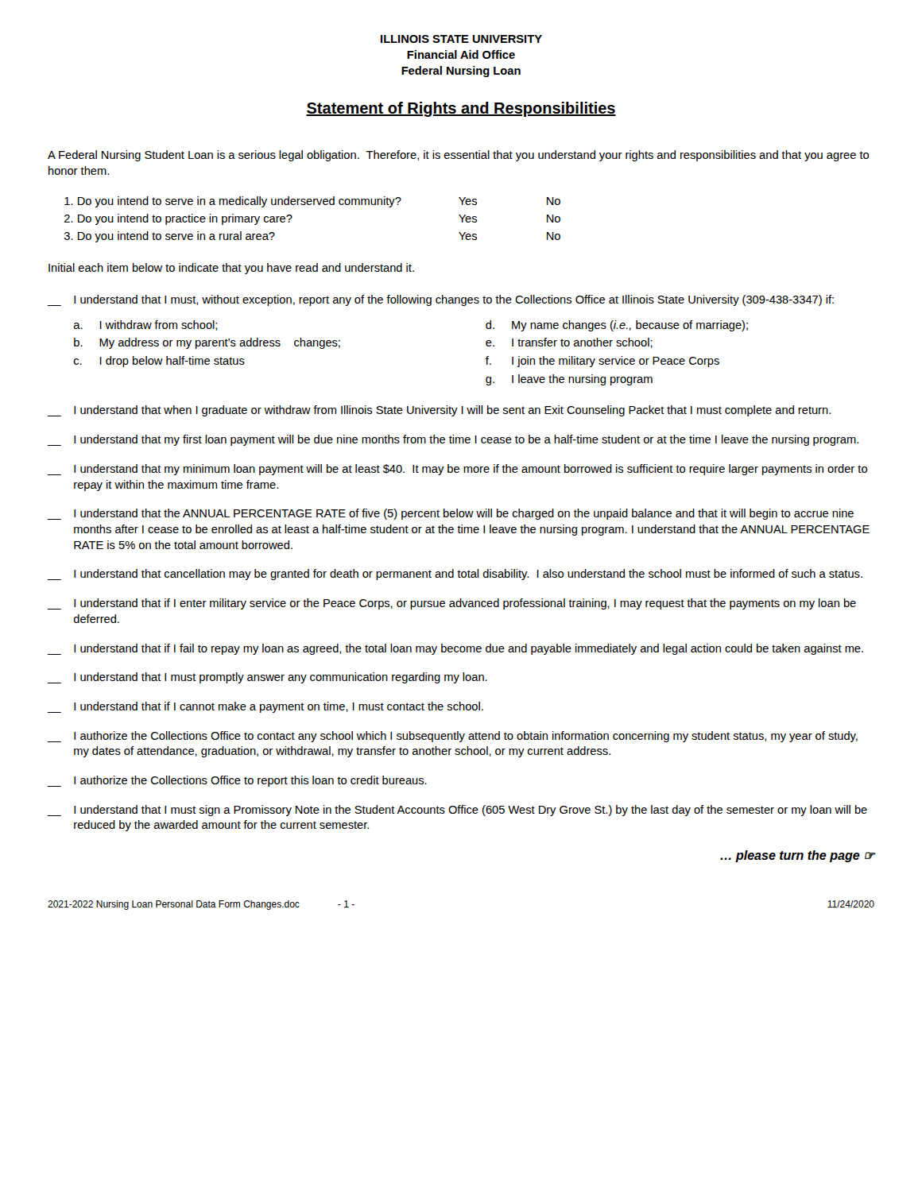ILLINOIS STATE UNIVERSITY
Financial Aid Office
Federal Nursing Loan
Statement of Rights and Responsibilities
A Federal Nursing Student Loan is a serious legal obligation. Therefore, it is essential that you understand your rights and responsibilities and that you agree to honor them.
Do you intend to serve in a medically underserved community? Yes No
Do you intend to practice in primary care? Yes No
Do you intend to serve in a rural area? Yes No
Initial each item below to indicate that you have read and understand it.
__
I understand that I must, without exception, report any of the following changes to the Collections Office at Illinois State University (309-438-3347) if:
a. I withdraw from school;
b. My address or my parent’s address changes;
c. I drop below half-time status
d. My name changes (i.e., because of marriage);
e. I transfer to another school;
f. I join the military service or Peace Corps
g. I leave the nursing program
__
I understand that when I graduate or withdraw from Illinois State University I will be sent an Exit Counseling Packet that I must complete and return.
__
I understand that my first loan payment will be due nine months from the time I cease to be a half-time student or at the time I leave the nursing program.
__
I understand that my minimum loan payment will be at least $40. It may be more if the amount borrowed is sufficient to require larger payments in order to repay it within the maximum time frame.
__
I understand that the ANNUAL PERCENTAGE RATE of five (5) percent below will be charged on the unpaid balance and that it will begin to accrue nine months after I cease to be enrolled as at least a half-time student or at the time I leave the nursing program. I understand that the ANNUAL PERCENTAGE RATE is 5% on the total amount borrowed.
__
I understand that cancellation may be granted for death or permanent and total disability. I also understand the school must be informed of such a status.
__
I understand that if I enter military service or the Peace Corps, or pursue advanced professional training, I may request that the payments on my loan be deferred.
__
I understand that if I fail to repay my loan as agreed, the total loan may become due and payable immediately and legal action could be taken against me.
__
I understand that I must promptly answer any communication regarding my loan.
__
I understand that if I cannot make a payment on time, I must contact the school.
__
I authorize the Collections Office to contact any school which I subsequently attend to obtain information concerning my student status, my year of study, my dates of attendance, graduation, or withdrawal, my transfer to another school, or my current address.
__
I authorize the Collections Office to report this loan to credit bureaus.
__
I understand that I must sign a Promissory Note in the Student Accounts Office (605 West Dry Grove St.) by the last day of the semester or my loan will be reduced by the awarded amount for the current semester.
… please turn the page ☞
2021-2022 Nursing Loan Personal Data Form Changes.doc - 1 - 11/24/2020